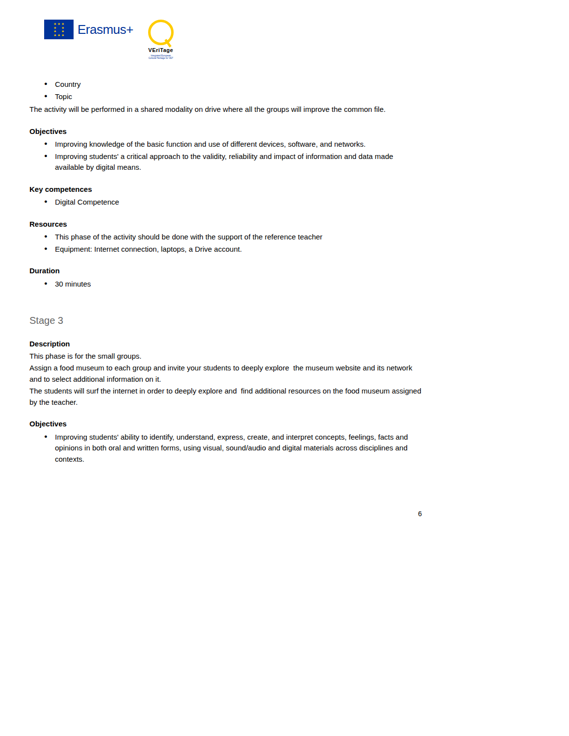Erasmus+
VEriTage
Integrated European
Cultural Heritage for VET
Country
Topic
The activity will be performed in a shared modality on drive where all the groups will improve the common file.
Objectives
Improving knowledge of the basic function and use of different devices, software, and networks.
Improving students' a critical approach to the validity, reliability and impact of information and data made available by digital means.
Key competences
Digital Competence
Resources
This phase of the activity should be done with the support of the reference teacher
Equipment: Internet connection, laptops, a Drive account.
Duration
30 minutes
Stage 3
Description
This phase is for the small groups.
Assign a food museum to each group and invite your students to deeply explore the museum website and its network and to select additional information on it.
The students will surf the internet in order to deeply explore and find additional resources on the food museum assigned by the teacher.
Objectives
Improving students' ability to identify, understand, express, create, and interpret concepts, feelings, facts and opinions in both oral and written forms, using visual, sound/audio and digital materials across disciplines and contexts.
6